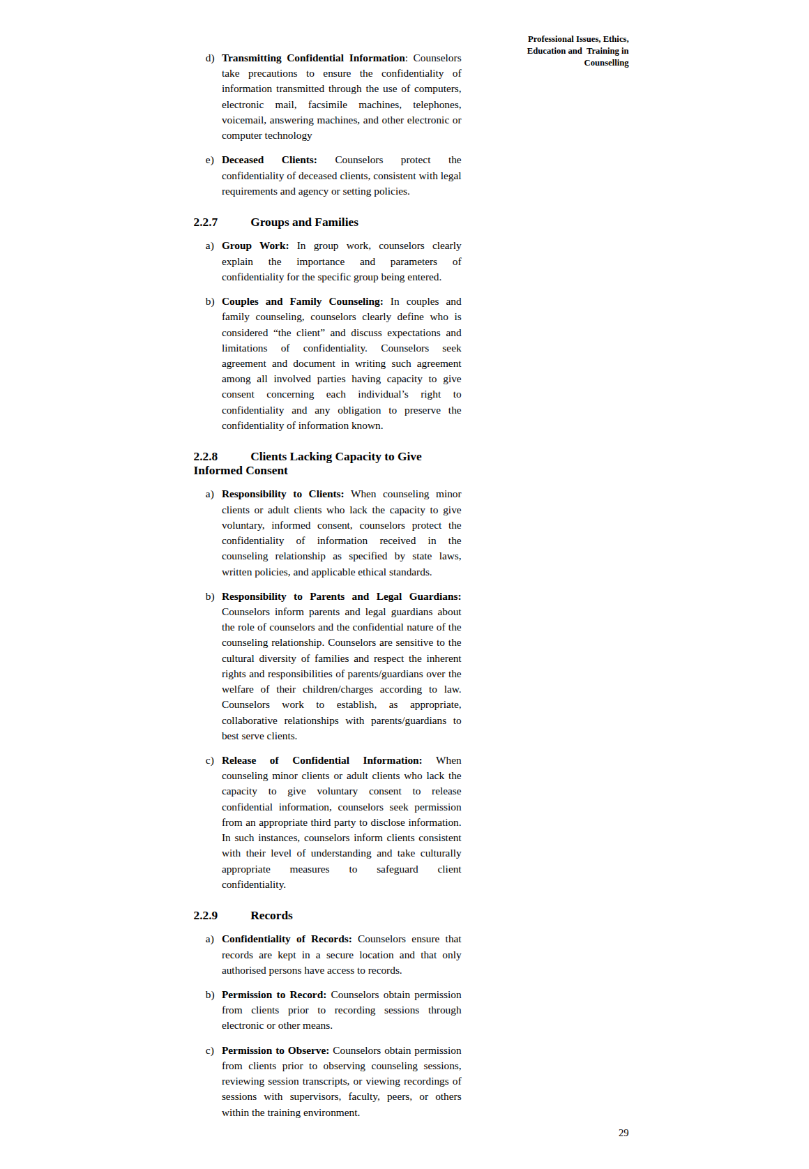Professional Issues, Ethics,
Education and Training in
Counselling
d)
Transmitting Confidential Information: Counselors take precautions to ensure the confidentiality of information transmitted through the use of computers, electronic mail, facsimile machines, telephones, voicemail, answering machines, and other electronic or computer technology
e)
Deceased Clients: Counselors protect the confidentiality of deceased clients, consistent with legal requirements and agency or setting policies.
2.2.7 Groups and Families
a)
Group Work: In group work, counselors clearly explain the importance and parameters of confidentiality for the specific group being entered.
b)
Couples and Family Counseling: In couples and family counseling, counselors clearly define who is considered “the client” and discuss expectations and limitations of confidentiality. Counselors seek agreement and document in writing such agreement among all involved parties having capacity to give consent concerning each individual’s right to confidentiality and any obligation to preserve the confidentiality of information known.
2.2.8 Clients Lacking Capacity to Give Informed Consent
a)
Responsibility to Clients: When counseling minor clients or adult clients who lack the capacity to give voluntary, informed consent, counselors protect the confidentiality of information received in the counseling relationship as specified by state laws, written policies, and applicable ethical standards.
b)
Responsibility to Parents and Legal Guardians: Counselors inform parents and legal guardians about the role of counselors and the confidential nature of the counseling relationship. Counselors are sensitive to the cultural diversity of families and respect the inherent rights and responsibilities of parents/guardians over the welfare of their children/charges according to law. Counselors work to establish, as appropriate, collaborative relationships with parents/guardians to best serve clients.
c)
Release of Confidential Information: When counseling minor clients or adult clients who lack the capacity to give voluntary consent to release confidential information, counselors seek permission from an appropriate third party to disclose information. In such instances, counselors inform clients consistent with their level of understanding and take culturally appropriate measures to safeguard client confidentiality.
2.2.9 Records
a)
Confidentiality of Records: Counselors ensure that records are kept in a secure location and that only authorised persons have access to records.
b)
Permission to Record: Counselors obtain permission from clients prior to recording sessions through electronic or other means.
c)
Permission to Observe: Counselors obtain permission from clients prior to observing counseling sessions, reviewing session transcripts, or viewing recordings of sessions with supervisors, faculty, peers, or others within the training environment.
29